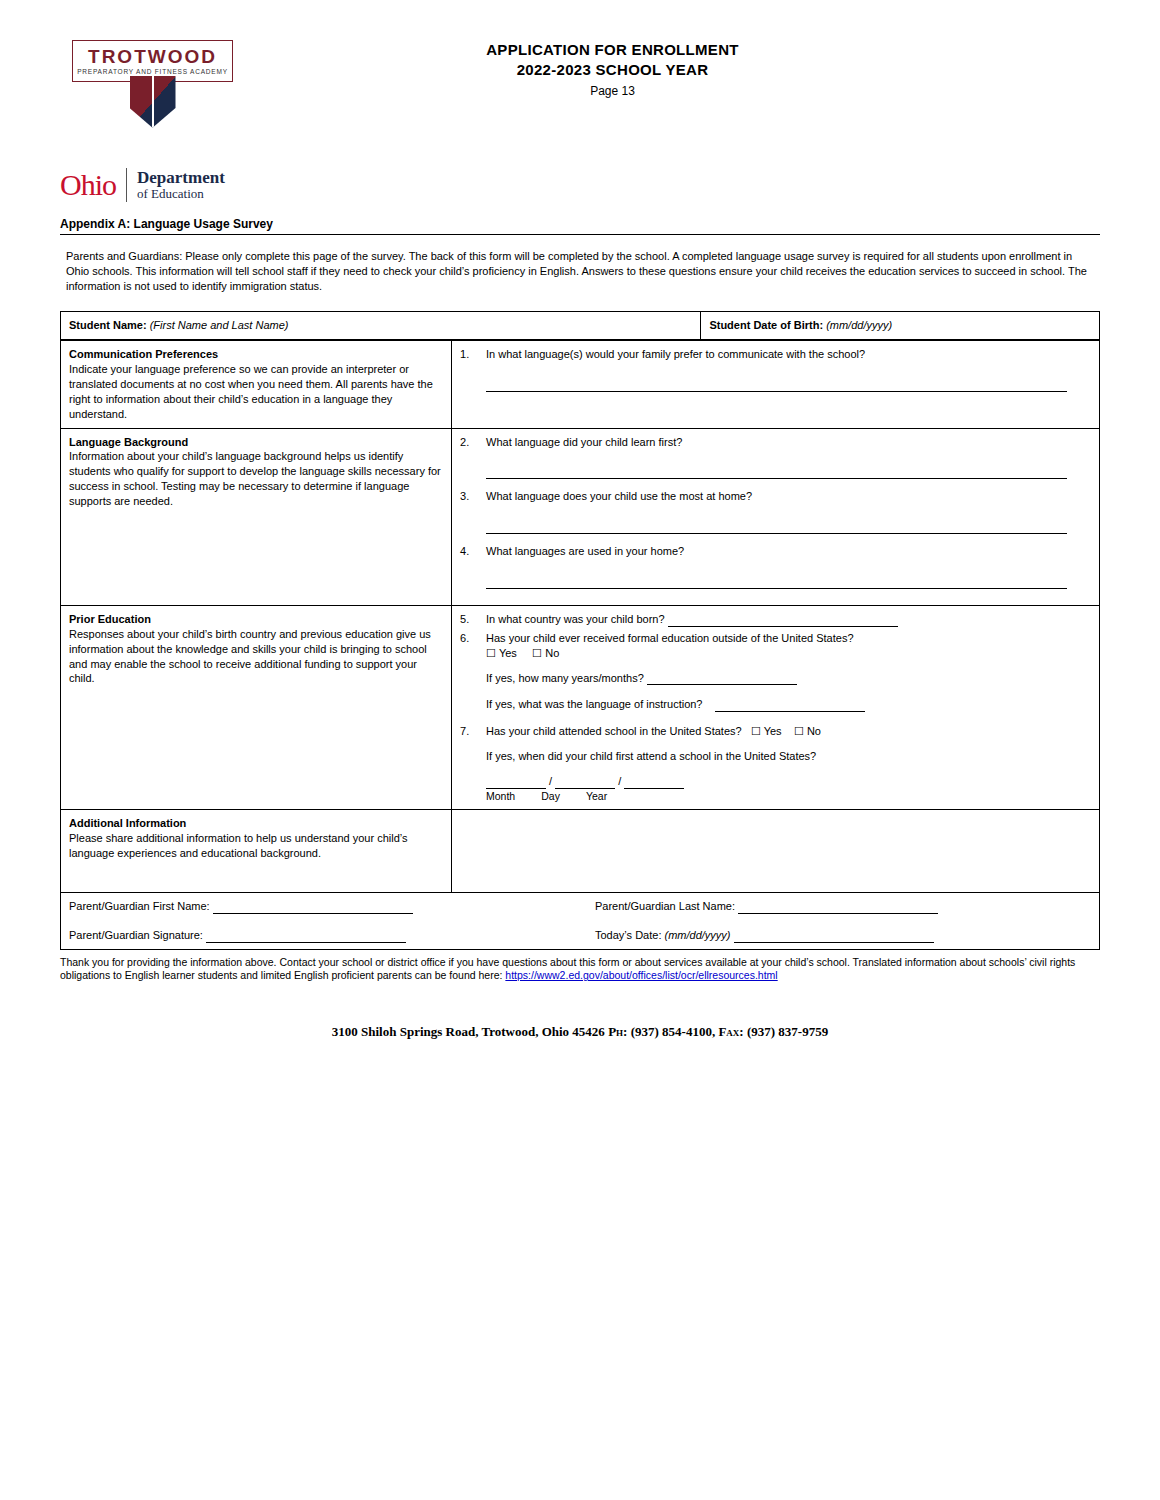TROTWOOD
PREPARATORY AND FITNESS ACADEMY
APPLICATION FOR ENROLLMENT
2022-2023 SCHOOL YEAR
Page 13
Ohio
Department
of Education
Appendix A: Language Usage Survey
Parents and Guardians: Please only complete this page of the survey. The back of this form will be completed by the school. A completed language usage survey is required for all students upon enrollment in Ohio schools. This information will tell school staff if they need to check your child’s proficiency in English. Answers to these questions ensure your child receives the education services to succeed in school. The information is not used to identify immigration status.
| Student Name: (First Name and Last Name) | Student Date of Birth: (mm/dd/yyyy) |
| Communication Preferences Indicate your language preference so we can provide an interpreter or translated documents at no cost when you need them. All parents have the right to information about their child’s education in a language they understand. | 1. In what language(s) would your family prefer to communicate with the school? |
| Language Background Information about your child’s language background helps us identify students who qualify for support to develop the language skills necessary for success in school. Testing may be necessary to determine if language supports are needed. | 2. What language did your child learn first? 3. What language does your child use the most at home? 4. What languages are used in your home? |
| Prior Education Responses about your child’s birth country and previous education give us information about the knowledge and skills your child is bringing to school and may enable the school to receive additional funding to support your child. | 5. In what country was your child born? 6. Has your child ever received formal education outside of the United States? ☐ Yes ☐ No If yes, how many years/months? If yes, what was the language of instruction? 7. Has your child attended school in the United States? ☐ Yes ☐ No If yes, when did your child first attend a school in the United States? / / Month Day Year |
| Additional Information Please share additional information to help us understand your child’s language experiences and educational background. | |
| Parent/Guardian First Name: Parent/Guardian Last Name: Parent/Guardian Signature: Today’s Date: (mm/dd/yyyy) |
Thank you for providing the information above. Contact your school or district office if you have questions about this form or about services available at your child’s school. Translated information about schools’ civil rights obligations to English learner students and limited English proficient parents can be found here: https://www2.ed.gov/about/offices/list/ocr/ellresources.html
3100 Shiloh Springs Road, Trotwood, Ohio 45426 Ph: (937) 854-4100, Fax: (937) 837-9759